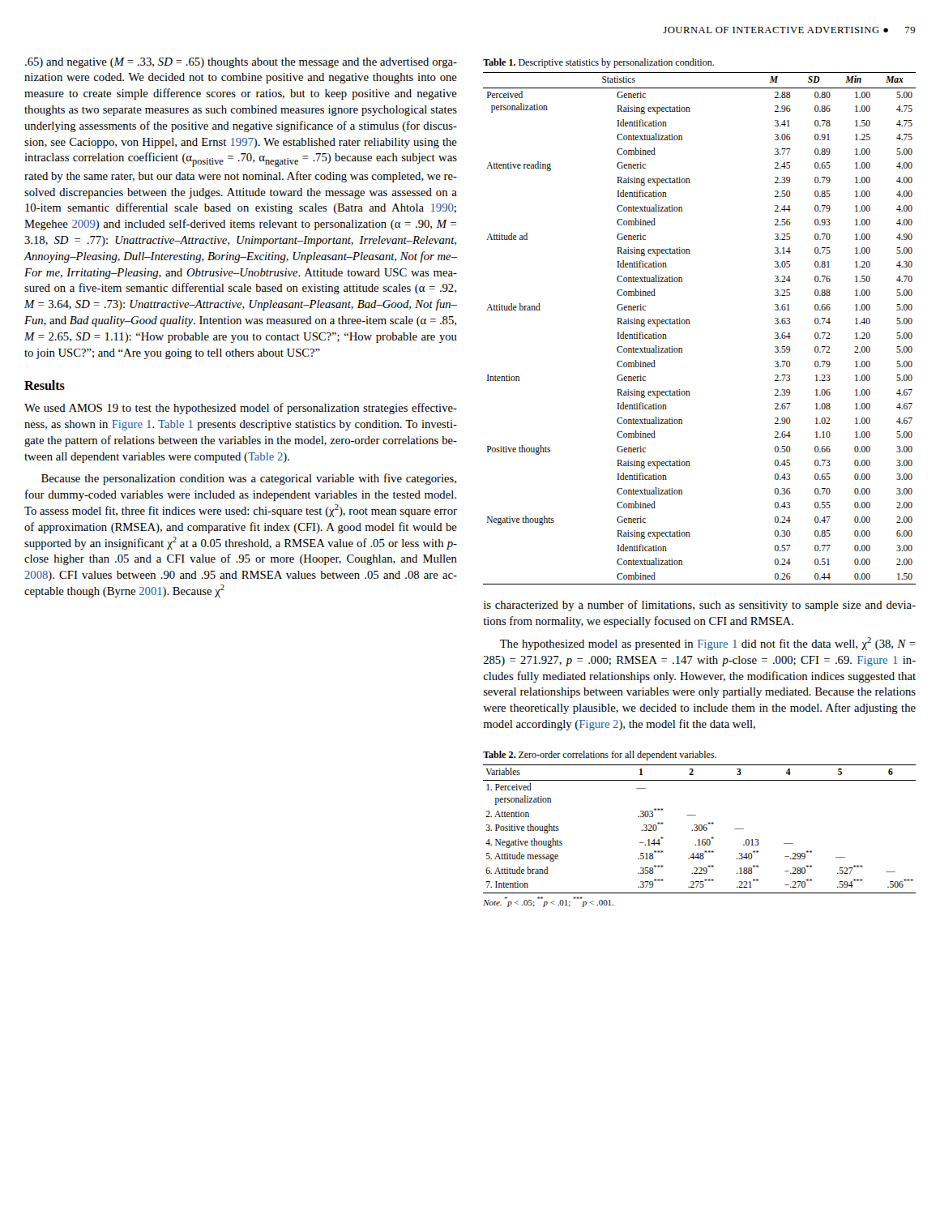JOURNAL OF INTERACTIVE ADVERTISING ● 79
.65) and negative (M = .33, SD = .65) thoughts about the message and the advertised organization were coded. We decided not to combine positive and negative thoughts into one measure to create simple difference scores or ratios, but to keep positive and negative thoughts as two separate measures as such combined measures ignore psychological states underlying assessments of the positive and negative significance of a stimulus (for discussion, see Cacioppo, von Hippel, and Ernst 1997). We established rater reliability using the intraclass correlation coefficient (αpositive = .70, αnegative = .75) because each subject was rated by the same rater, but our data were not nominal. After coding was completed, we resolved discrepancies between the judges. Attitude toward the message was assessed on a 10-item semantic differential scale based on existing scales (Batra and Ahtola 1990; Megehee 2009) and included self-derived items relevant to personalization (α = .90, M = 3.18, SD = .77): Unattractive–Attractive, Unimportant–Important, Irrelevant–Relevant, Annoying–Pleasing, Dull–Interesting, Boring–Exciting, Unpleasant–Pleasant, Not for me–For me, Irritating–Pleasing, and Obtrusive–Unobtrusive. Attitude toward USC was measured on a five-item semantic differential scale based on existing attitude scales (α = .92, M = 3.64, SD = .73): Unattractive–Attractive, Unpleasant–Pleasant, Bad–Good, Not fun–Fun, and Bad quality–Good quality. Intention was measured on a three-item scale (α = .85, M = 2.65, SD = 1.11): “How probable are you to contact USC?”; “How probable are you to join USC?”; and “Are you going to tell others about USC?”
Results
We used AMOS 19 to test the hypothesized model of personalization strategies effectiveness, as shown in Figure 1. Table 1 presents descriptive statistics by condition. To investigate the pattern of relations between the variables in the model, zero-order correlations between all dependent variables were computed (Table 2).
Because the personalization condition was a categorical variable with five categories, four dummy-coded variables were included as independent variables in the tested model. To assess model fit, three fit indices were used: chi-square test (χ2), root mean square error of approximation (RMSEA), and comparative fit index (CFI). A good model fit would be supported by an insignificant χ2 at a 0.05 threshold, a RMSEA value of .05 or less with p-close higher than .05 and a CFI value of .95 or more (Hooper, Coughlan, and Mullen 2008). CFI values between .90 and .95 and RMSEA values between .05 and .08 are acceptable though (Byrne 2001). Because χ2
Table 1. Descriptive statistics by personalization condition.
| Statistics | M | SD | Min | Max |
| --- | --- | --- | --- | --- |
| Perceived personalization | Generic | 2.88 | 0.80 | 1.00 | 5.00 |
| Raising expectation | 2.96 | 0.86 | 1.00 | 4.75 |
| Identification | 3.41 | 0.78 | 1.50 | 4.75 |
| Contextualization | 3.06 | 0.91 | 1.25 | 4.75 |
| Combined | 3.77 | 0.89 | 1.00 | 5.00 |
| Attentive reading | Generic | 2.45 | 0.65 | 1.00 | 4.00 |
| Raising expectation | 2.39 | 0.79 | 1.00 | 4.00 |
| Identification | 2.50 | 0.85 | 1.00 | 4.00 |
| Contextualization | 2.44 | 0.79 | 1.00 | 4.00 |
| Combined | 2.56 | 0.93 | 1.00 | 4.00 |
| Attitude ad | Generic | 3.25 | 0.70 | 1.00 | 4.90 |
| Raising expectation | 3.14 | 0.75 | 1.00 | 5.00 |
| Identification | 3.05 | 0.81 | 1.20 | 4.30 |
| Contextualization | 3.24 | 0.76 | 1.50 | 4.70 |
| Combined | 3.25 | 0.88 | 1.00 | 5.00 |
| Attitude brand | Generic | 3.61 | 0.66 | 1.00 | 5.00 |
| Raising expectation | 3.63 | 0.74 | 1.40 | 5.00 |
| Identification | 3.64 | 0.72 | 1.20 | 5.00 |
| Contextualization | 3.59 | 0.72 | 2.00 | 5.00 |
| Combined | 3.70 | 0.79 | 1.00 | 5.00 |
| Intention | Generic | 2.73 | 1.23 | 1.00 | 5.00 |
| Raising expectation | 2.39 | 1.06 | 1.00 | 4.67 |
| Identification | 2.67 | 1.08 | 1.00 | 4.67 |
| Contextualization | 2.90 | 1.02 | 1.00 | 4.67 |
| Combined | 2.64 | 1.10 | 1.00 | 5.00 |
| Positive thoughts | Generic | 0.50 | 0.66 | 0.00 | 3.00 |
| Raising expectation | 0.45 | 0.73 | 0.00 | 3.00 |
| Identification | 0.43 | 0.65 | 0.00 | 3.00 |
| Contextualization | 0.36 | 0.70 | 0.00 | 3.00 |
| Combined | 0.43 | 0.55 | 0.00 | 2.00 |
| Negative thoughts | Generic | 0.24 | 0.47 | 0.00 | 2.00 |
| Raising expectation | 0.30 | 0.85 | 0.00 | 6.00 |
| Identification | 0.57 | 0.77 | 0.00 | 3.00 |
| Contextualization | 0.24 | 0.51 | 0.00 | 2.00 |
| Combined | 0.26 | 0.44 | 0.00 | 1.50 |
is characterized by a number of limitations, such as sensitivity to sample size and deviations from normality, we especially focused on CFI and RMSEA.
The hypothesized model as presented in Figure 1 did not fit the data well, χ2 (38, N = 285) = 271.927, p = .000; RMSEA = .147 with p-close = .000; CFI = .69. Figure 1 includes fully mediated relationships only. However, the modification indices suggested that several relationships between variables were only partially mediated. Because the relations were theoretically plausible, we decided to include them in the model. After adjusting the model accordingly (Figure 2), the model fit the data well,
Table 2. Zero-order correlations for all dependent variables.
| Variables | 1 | 2 | 3 | 4 | 5 | 6 |
| --- | --- | --- | --- | --- | --- | --- |
| 1. Perceived personalization | — | | | | | |
| 2. Attention | .303 *** | — | | | | |
| 3. Positive thoughts | .320 ** | .306 ** | — | | | |
| 4. Negative thoughts | −.144 * | .160 * | .013 | — | | |
| 5. Attitude message | .518 *** | .448 *** | .340 ** | −.299 ** | — | |
| 6. Attitude brand | .358 *** | .229 ** | .188 ** | −.280 ** | .527 *** | — |
| 7. Intention | .379 *** | .275 *** | .221 ** | −.270 ** | .594 *** | .506 *** |
Note. *p < .05; **p < .01; ***p < .001.